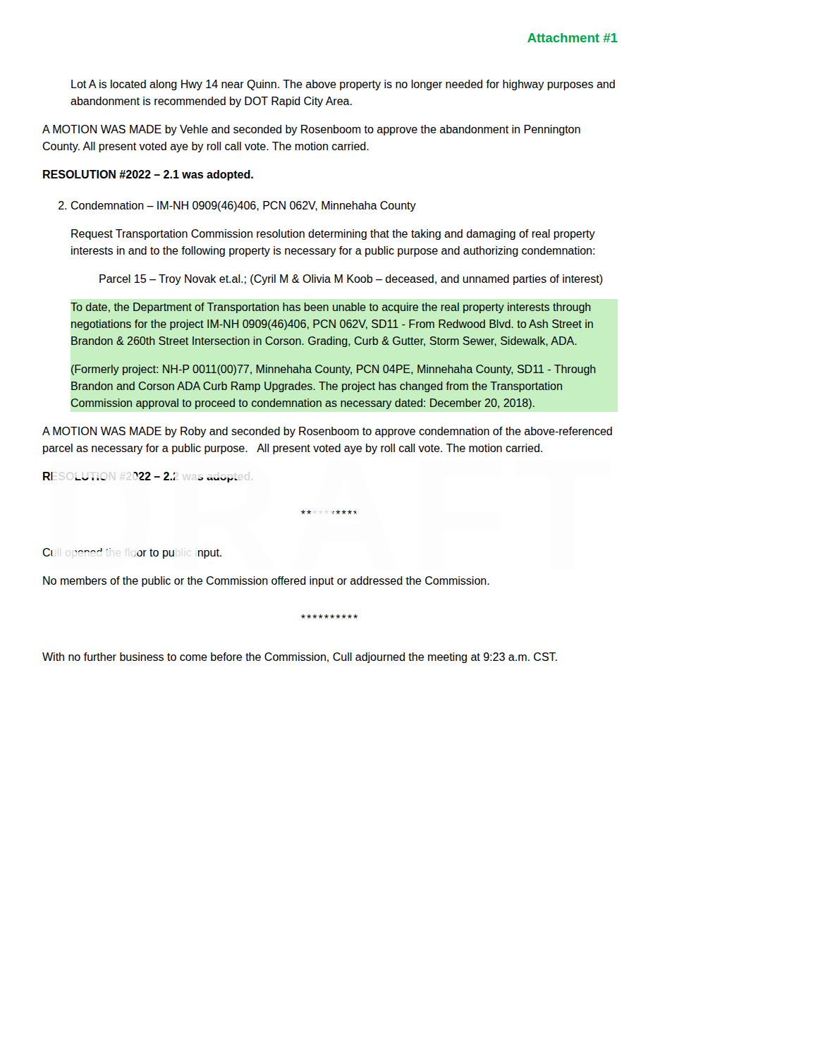Attachment #1
Lot A is located along Hwy 14 near Quinn. The above property is no longer needed for highway purposes and abandonment is recommended by DOT Rapid City Area.
A MOTION WAS MADE by Vehle and seconded by Rosenboom to approve the abandonment in Pennington County. All present voted aye by roll call vote. The motion carried.
RESOLUTION #2022 – 2.1 was adopted.
Condemnation – IM-NH 0909(46)406, PCN 062V, Minnehaha County
Request Transportation Commission resolution determining that the taking and damaging of real property interests in and to the following property is necessary for a public purpose and authorizing condemnation:
Parcel 15 – Troy Novak et.al.; (Cyril M & Olivia M Koob – deceased, and unnamed parties of interest)
To date, the Department of Transportation has been unable to acquire the real property interests through negotiations for the project IM-NH 0909(46)406, PCN 062V, SD11 - From Redwood Blvd. to Ash Street in Brandon & 260th Street Intersection in Corson. Grading, Curb & Gutter, Storm Sewer, Sidewalk, ADA.
(Formerly project: NH-P 0011(00)77, Minnehaha County, PCN 04PE, Minnehaha County, SD11 - Through Brandon and Corson ADA Curb Ramp Upgrades. The project has changed from the Transportation Commission approval to proceed to condemnation as necessary dated: December 20, 2018).
A MOTION WAS MADE by Roby and seconded by Rosenboom to approve condemnation of the above-referenced parcel as necessary for a public purpose. All present voted aye by roll call vote. The motion carried.
RESOLUTION #2022 – 2.2 was adopted.
**********
Cull opened the floor to public input.
No members of the public or the Commission offered input or addressed the Commission.
**********
With no further business to come before the Commission, Cull adjourned the meeting at 9:23 a.m. CST.
DRAFT